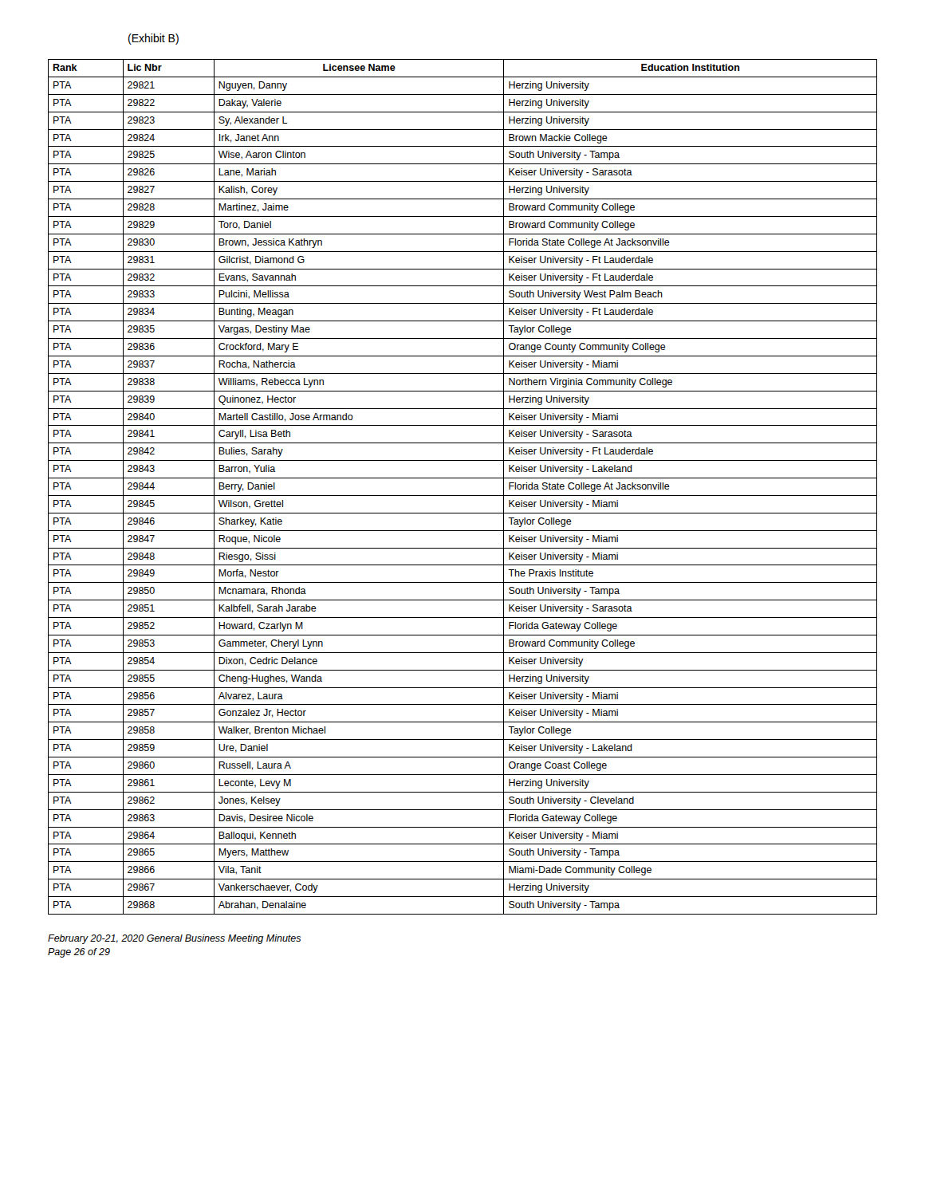(Exhibit B)
| Rank | Lic Nbr | Licensee Name | Education Institution |
| --- | --- | --- | --- |
| PTA | 29821 | Nguyen, Danny | Herzing University |
| PTA | 29822 | Dakay, Valerie | Herzing University |
| PTA | 29823 | Sy, Alexander L | Herzing University |
| PTA | 29824 | Irk, Janet Ann | Brown Mackie College |
| PTA | 29825 | Wise, Aaron Clinton | South University - Tampa |
| PTA | 29826 | Lane, Mariah | Keiser University - Sarasota |
| PTA | 29827 | Kalish, Corey | Herzing University |
| PTA | 29828 | Martinez, Jaime | Broward Community College |
| PTA | 29829 | Toro, Daniel | Broward Community College |
| PTA | 29830 | Brown, Jessica Kathryn | Florida State College At Jacksonville |
| PTA | 29831 | Gilcrist, Diamond G | Keiser University - Ft Lauderdale |
| PTA | 29832 | Evans, Savannah | Keiser University - Ft Lauderdale |
| PTA | 29833 | Pulcini, Mellissa | South University West Palm Beach |
| PTA | 29834 | Bunting, Meagan | Keiser University - Ft Lauderdale |
| PTA | 29835 | Vargas, Destiny Mae | Taylor College |
| PTA | 29836 | Crockford, Mary E | Orange County Community College |
| PTA | 29837 | Rocha, Nathercia | Keiser University - Miami |
| PTA | 29838 | Williams, Rebecca Lynn | Northern Virginia Community College |
| PTA | 29839 | Quinonez, Hector | Herzing University |
| PTA | 29840 | Martell Castillo, Jose Armando | Keiser University - Miami |
| PTA | 29841 | Caryll, Lisa Beth | Keiser University - Sarasota |
| PTA | 29842 | Bulies, Sarahy | Keiser University - Ft Lauderdale |
| PTA | 29843 | Barron, Yulia | Keiser University - Lakeland |
| PTA | 29844 | Berry, Daniel | Florida State College At Jacksonville |
| PTA | 29845 | Wilson, Grettel | Keiser University - Miami |
| PTA | 29846 | Sharkey, Katie | Taylor College |
| PTA | 29847 | Roque, Nicole | Keiser University - Miami |
| PTA | 29848 | Riesgo, Sissi | Keiser University - Miami |
| PTA | 29849 | Morfa, Nestor | The Praxis Institute |
| PTA | 29850 | Mcnamara, Rhonda | South University - Tampa |
| PTA | 29851 | Kalbfell, Sarah Jarabe | Keiser University - Sarasota |
| PTA | 29852 | Howard, Czarlyn M | Florida Gateway College |
| PTA | 29853 | Gammeter, Cheryl Lynn | Broward Community College |
| PTA | 29854 | Dixon, Cedric Delance | Keiser University |
| PTA | 29855 | Cheng-Hughes, Wanda | Herzing University |
| PTA | 29856 | Alvarez, Laura | Keiser University - Miami |
| PTA | 29857 | Gonzalez Jr, Hector | Keiser University - Miami |
| PTA | 29858 | Walker, Brenton Michael | Taylor College |
| PTA | 29859 | Ure, Daniel | Keiser University - Lakeland |
| PTA | 29860 | Russell, Laura A | Orange Coast College |
| PTA | 29861 | Leconte, Levy M | Herzing University |
| PTA | 29862 | Jones, Kelsey | South University - Cleveland |
| PTA | 29863 | Davis, Desiree Nicole | Florida Gateway College |
| PTA | 29864 | Balloqui, Kenneth | Keiser University - Miami |
| PTA | 29865 | Myers, Matthew | South University - Tampa |
| PTA | 29866 | Vila, Tanit | Miami-Dade Community College |
| PTA | 29867 | Vankerschaever, Cody | Herzing University |
| PTA | 29868 | Abrahan, Denalaine | South University - Tampa |
February 20-21, 2020 General Business Meeting Minutes
Page 26 of 29